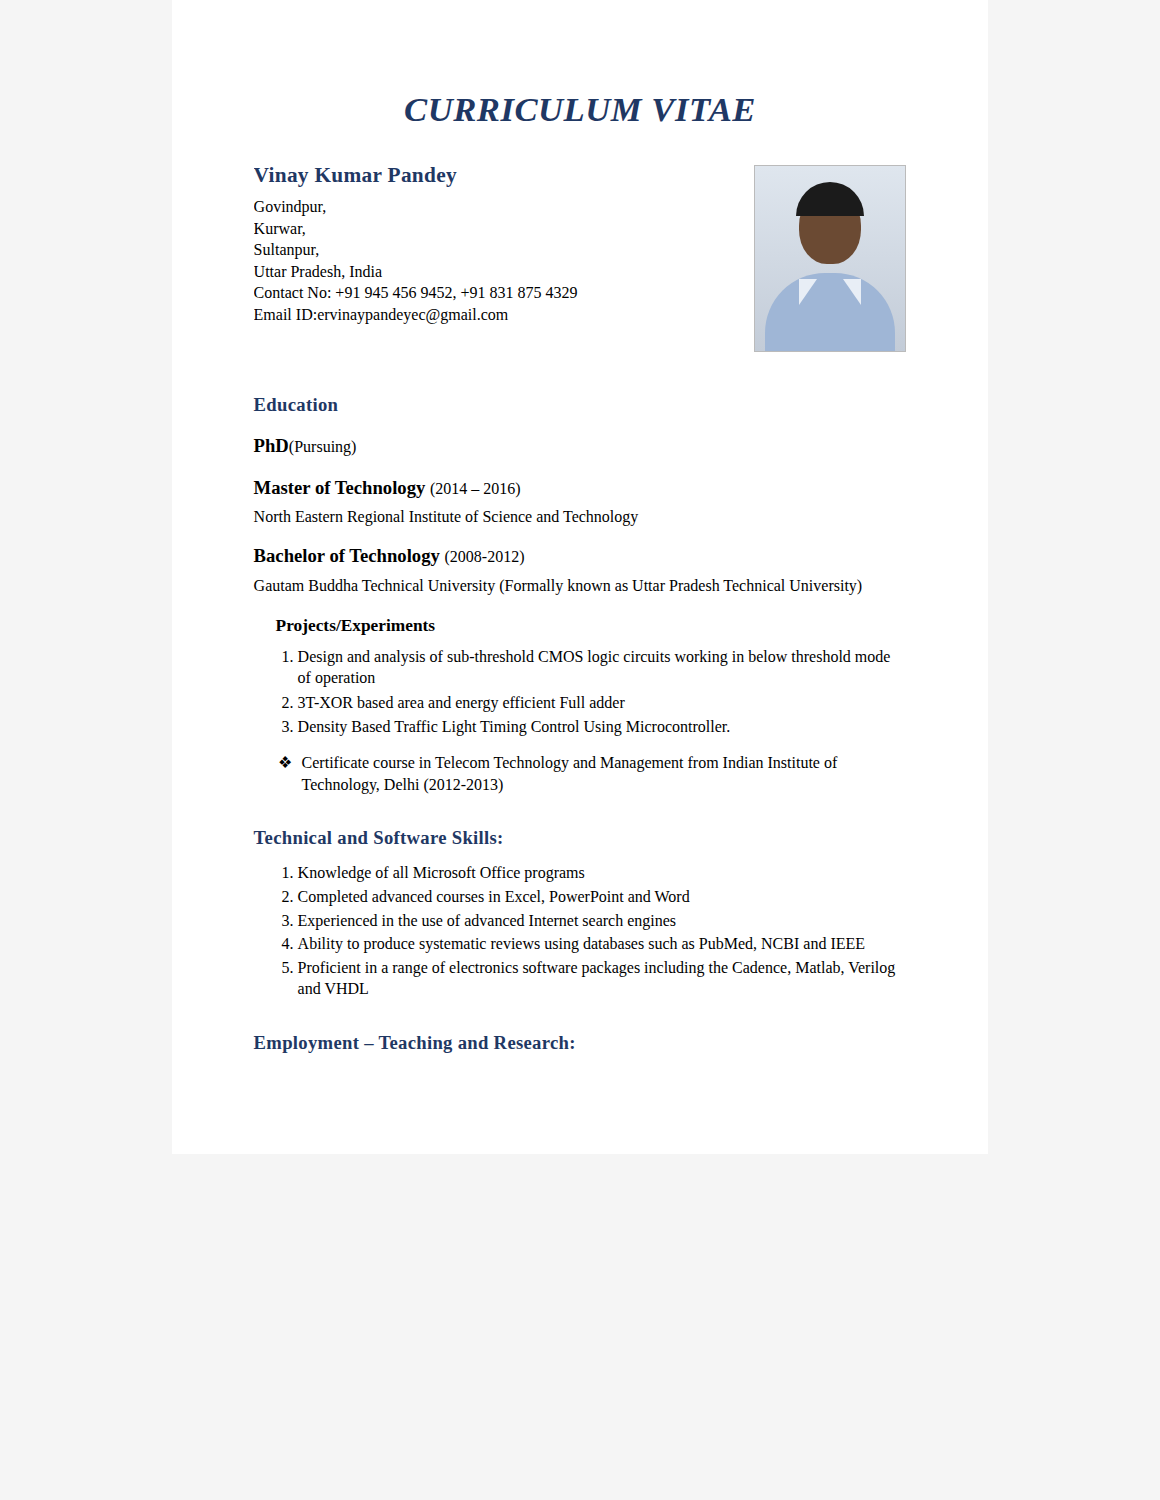CURRICULUM VITAE
Vinay Kumar Pandey
Govindpur,
Kurwar,
Sultanpur,
Uttar Pradesh, India
Contact No: +91 945 456 9452, +91 831 875 4329
Email ID:ervinaypandeyec@gmail.com
Education
PhD(Pursuing)
Master of Technology (2014 – 2016)
North Eastern Regional Institute of Science and Technology
Bachelor of Technology (2008-2012)
Gautam Buddha Technical University (Formally known as Uttar Pradesh Technical University)
Projects/Experiments
Design and analysis of sub-threshold CMOS logic circuits working in below threshold mode of operation
3T-XOR based area and energy efficient Full adder
Density Based Traffic Light Timing Control Using Microcontroller.
Certificate course in Telecom Technology and Management from Indian Institute of Technology, Delhi (2012-2013)
Technical and Software Skills:
Knowledge of all Microsoft Office programs
Completed advanced courses in Excel, PowerPoint and Word
Experienced in the use of advanced Internet search engines
Ability to produce systematic reviews using databases such as PubMed, NCBI and IEEE
Proficient in a range of electronics software packages including the Cadence, Matlab, Verilog and VHDL
Employment – Teaching and Research: